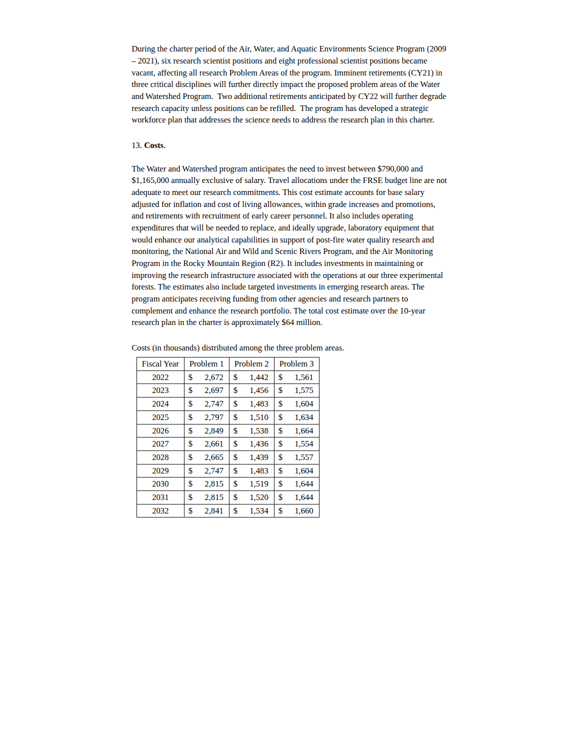During the charter period of the Air, Water, and Aquatic Environments Science Program (2009 – 2021), six research scientist positions and eight professional scientist positions became vacant, affecting all research Problem Areas of the program. Imminent retirements (CY21) in three critical disciplines will further directly impact the proposed problem areas of the Water and Watershed Program. Two additional retirements anticipated by CY22 will further degrade research capacity unless positions can be refilled. The program has developed a strategic workforce plan that addresses the science needs to address the research plan in this charter.
13. Costs.
The Water and Watershed program anticipates the need to invest between $790,000 and $1,165,000 annually exclusive of salary. Travel allocations under the FRSE budget line are not adequate to meet our research commitments. This cost estimate accounts for base salary adjusted for inflation and cost of living allowances, within grade increases and promotions, and retirements with recruitment of early career personnel. It also includes operating expenditures that will be needed to replace, and ideally upgrade, laboratory equipment that would enhance our analytical capabilities in support of post-fire water quality research and monitoring, the National Air and Wild and Scenic Rivers Program, and the Air Monitoring Program in the Rocky Mountain Region (R2). It includes investments in maintaining or improving the research infrastructure associated with the operations at our three experimental forests. The estimates also include targeted investments in emerging research areas. The program anticipates receiving funding from other agencies and research partners to complement and enhance the research portfolio. The total cost estimate over the 10-year research plan in the charter is approximately $64 million.
Costs (in thousands) distributed among the three problem areas.
| Fiscal Year | Problem 1 | Problem 2 | Problem 3 |
| --- | --- | --- | --- |
| 2022 | $ 2,672 | $ 1,442 | $ 1,561 |
| 2023 | $ 2,697 | $ 1,456 | $ 1,575 |
| 2024 | $ 2,747 | $ 1,483 | $ 1,604 |
| 2025 | $ 2,797 | $ 1,510 | $ 1,634 |
| 2026 | $ 2,849 | $ 1,538 | $ 1,664 |
| 2027 | $ 2,661 | $ 1,436 | $ 1,554 |
| 2028 | $ 2,665 | $ 1,439 | $ 1,557 |
| 2029 | $ 2,747 | $ 1,483 | $ 1,604 |
| 2030 | $ 2,815 | $ 1,519 | $ 1,644 |
| 2031 | $ 2,815 | $ 1,520 | $ 1,644 |
| 2032 | $ 2,841 | $ 1,534 | $ 1,660 |